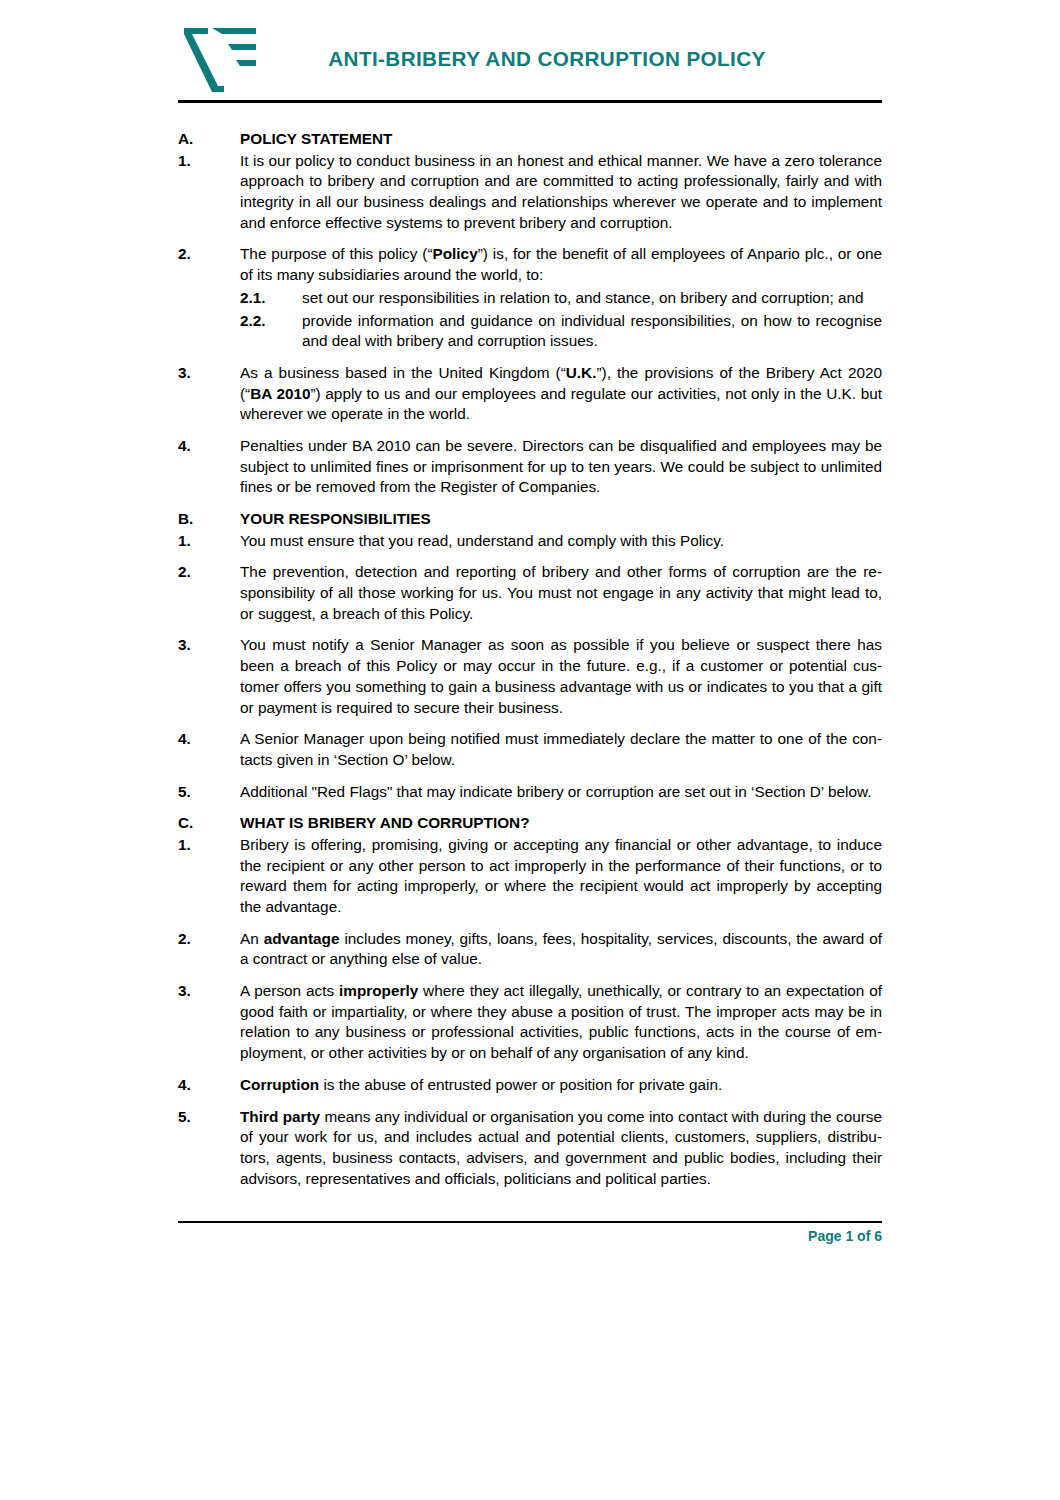ANTI-BRIBERY AND CORRUPTION POLICY
A.
POLICY STATEMENT
1.
It is our policy to conduct business in an honest and ethical manner. We have a zero tolerance approach to bribery and corruption and are committed to acting professionally, fairly and with integrity in all our business dealings and relationships wherever we operate and to implement and enforce effective systems to prevent bribery and corruption.
2.
The purpose of this policy (“Policy”) is, for the benefit of all employees of Anpario plc., or one of its many subsidiaries around the world, to:
2.1.
set out our responsibilities in relation to, and stance, on bribery and corruption; and
2.2.
provide information and guidance on individual responsibilities, on how to recognise and deal with bribery and corruption issues.
3.
As a business based in the United Kingdom (“U.K.”), the provisions of the Bribery Act 2020 (“BA 2010”) apply to us and our employees and regulate our activities, not only in the U.K. but wherever we operate in the world.
4.
Penalties under BA 2010 can be severe. Directors can be disqualified and employees may be subject to unlimited fines or imprisonment for up to ten years. We could be subject to unlimited fines or be removed from the Register of Companies.
B.
YOUR RESPONSIBILITIES
1.
You must ensure that you read, understand and comply with this Policy.
2.
The prevention, detection and reporting of bribery and other forms of corruption are the responsibility of all those working for us. You must not engage in any activity that might lead to, or suggest, a breach of this Policy.
3.
You must notify a Senior Manager as soon as possible if you believe or suspect there has been a breach of this Policy or may occur in the future. e.g., if a customer or potential customer offers you something to gain a business advantage with us or indicates to you that a gift or payment is required to secure their business.
4.
A Senior Manager upon being notified must immediately declare the matter to one of the contacts given in ‘Section O’ below.
5.
Additional "Red Flags" that may indicate bribery or corruption are set out in ‘Section D’ below.
C.
WHAT IS BRIBERY AND CORRUPTION?
1.
Bribery is offering, promising, giving or accepting any financial or other advantage, to induce the recipient or any other person to act improperly in the performance of their functions, or to reward them for acting improperly, or where the recipient would act improperly by accepting the advantage.
2.
An advantage includes money, gifts, loans, fees, hospitality, services, discounts, the award of a contract or anything else of value.
3.
A person acts improperly where they act illegally, unethically, or contrary to an expectation of good faith or impartiality, or where they abuse a position of trust. The improper acts may be in relation to any business or professional activities, public functions, acts in the course of employment, or other activities by or on behalf of any organisation of any kind.
4.
Corruption is the abuse of entrusted power or position for private gain.
5.
Third party means any individual or organisation you come into contact with during the course of your work for us, and includes actual and potential clients, customers, suppliers, distributors, agents, business contacts, advisers, and government and public bodies, including their advisors, representatives and officials, politicians and political parties.
Page 1 of 6